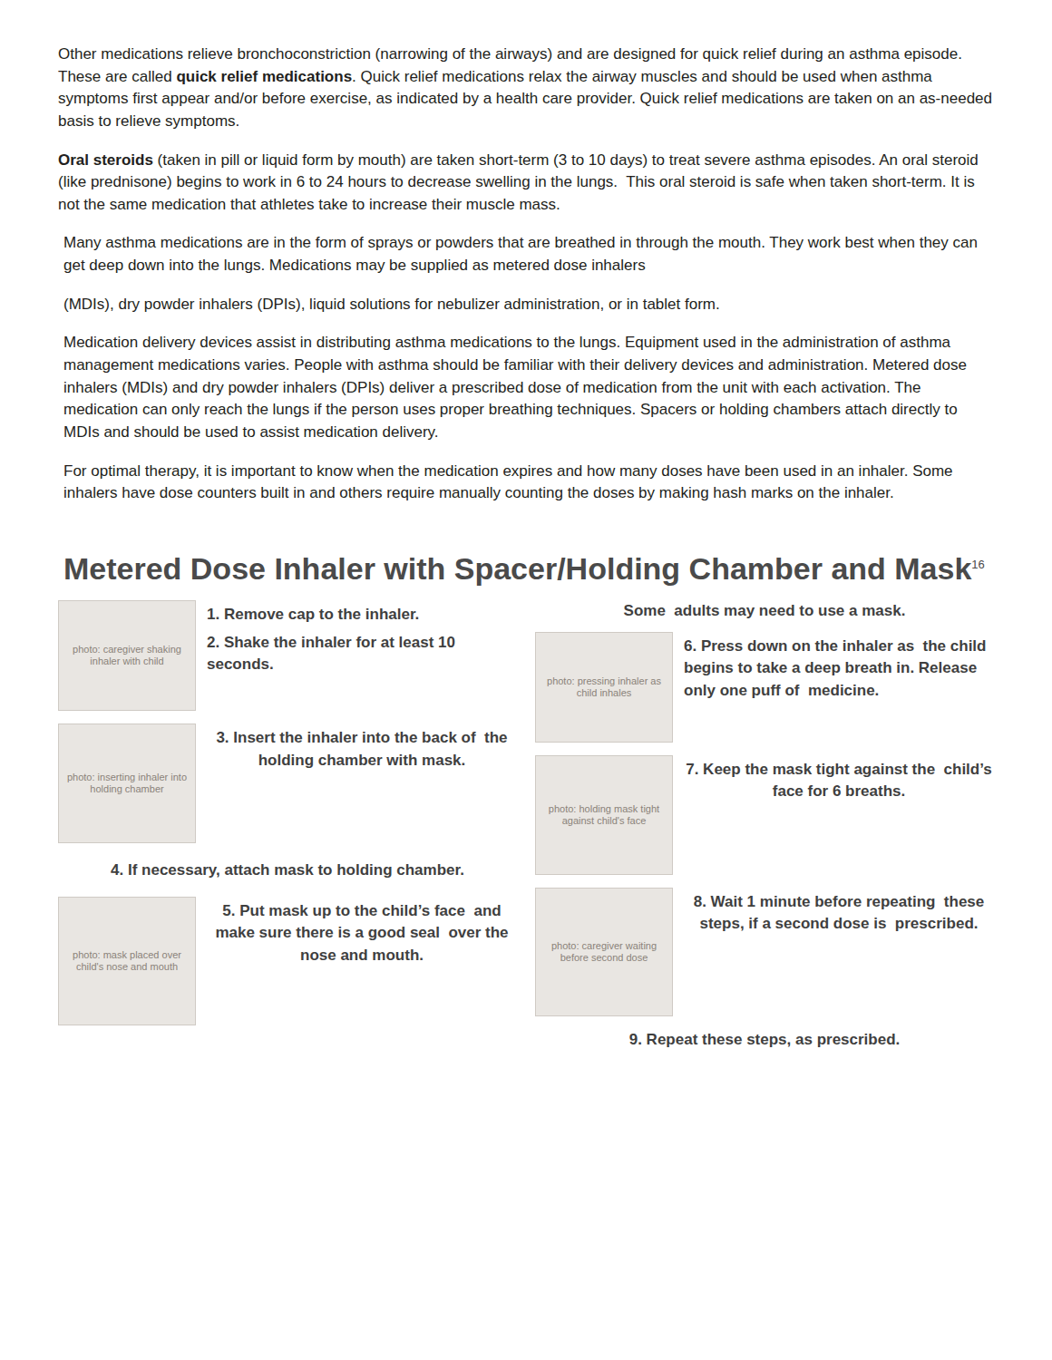Other medications relieve bronchoconstriction (narrowing of the airways) and are designed for quick relief during an asthma episode. These are called quick relief medications. Quick relief medications relax the airway muscles and should be used when asthma symptoms first appear and/or before exercise, as indicated by a health care provider. Quick relief medications are taken on an as-needed basis to relieve symptoms.
Oral steroids (taken in pill or liquid form by mouth) are taken short-term (3 to 10 days) to treat severe asthma episodes. An oral steroid (like prednisone) begins to work in 6 to 24 hours to decrease swelling in the lungs. This oral steroid is safe when taken short-term. It is not the same medication that athletes take to increase their muscle mass.
Many asthma medications are in the form of sprays or powders that are breathed in through the mouth. They work best when they can get deep down into the lungs. Medications may be supplied as metered dose inhalers
(MDIs), dry powder inhalers (DPIs), liquid solutions for nebulizer administration, or in tablet form.
Medication delivery devices assist in distributing asthma medications to the lungs. Equipment used in the administration of asthma management medications varies. People with asthma should be familiar with their delivery devices and administration. Metered dose inhalers (MDIs) and dry powder inhalers (DPIs) deliver a prescribed dose of medication from the unit with each activation. The medication can only reach the lungs if the person uses proper breathing techniques. Spacers or holding chambers attach directly to MDIs and should be used to assist medication delivery.
For optimal therapy, it is important to know when the medication expires and how many doses have been used in an inhaler. Some inhalers have dose counters built in and others require manually counting the doses by making hash marks on the inhaler.
Metered Dose Inhaler with Spacer/Holding Chamber and Mask16
photo: caregiver shaking inhaler with child
1. Remove cap to the inhaler.
2. Shake the inhaler for at least 10 seconds.
photo: inserting inhaler into holding chamber
3. Insert the inhaler into the back of the holding chamber with mask.
4. If necessary, attach mask to holding chamber.
photo: mask placed over child's nose and mouth
5. Put mask up to the child’s face and make sure there is a good seal over the nose and mouth.
Some adults may need to use a mask.
photo: pressing inhaler as child inhales
6. Press down on the inhaler as the child begins to take a deep breath in. Release only one puff of medicine.
photo: holding mask tight against child's face
7. Keep the mask tight against the child’s face for 6 breaths.
photo: caregiver waiting before second dose
8. Wait 1 minute before repeating these steps, if a second dose is prescribed.
9. Repeat these steps, as prescribed.